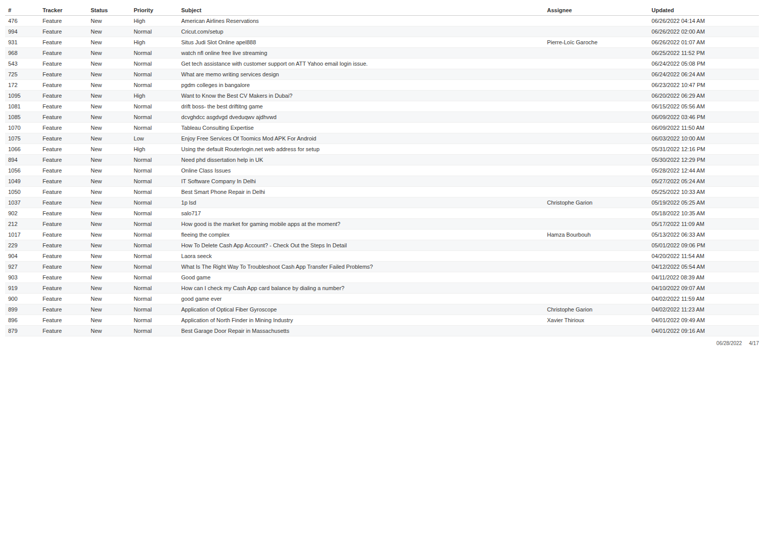| # | Tracker | Status | Priority | Subject | Assignee | Updated |
| --- | --- | --- | --- | --- | --- | --- |
| 476 | Feature | New | High | American Airlines Reservations | | 06/26/2022 04:14 AM |
| 994 | Feature | New | Normal | Cricut.com/setup | | 06/26/2022 02:00 AM |
| 931 | Feature | New | High | Situs Judi Slot Online apel888 | Pierre-Loïc Garoche | 06/26/2022 01:07 AM |
| 968 | Feature | New | Normal | watch nfl online free live streaming | | 06/25/2022 11:52 PM |
| 543 | Feature | New | Normal | Get tech assistance with customer support on ATT Yahoo email login issue. | | 06/24/2022 05:08 PM |
| 725 | Feature | New | Normal | What are memo writing services design | | 06/24/2022 06:24 AM |
| 172 | Feature | New | Normal | pgdm colleges in bangalore | | 06/23/2022 10:47 PM |
| 1095 | Feature | New | High | Want to Know the Best CV Makers in Dubai? | | 06/20/2022 06:29 AM |
| 1081 | Feature | New | Normal | drift boss- the best driftitng game | | 06/15/2022 05:56 AM |
| 1085 | Feature | New | Normal | dcvghdcc asgdvgd dveduqwv ajdhvwd | | 06/09/2022 03:46 PM |
| 1070 | Feature | New | Normal | Tableau Consulting Expertise | | 06/09/2022 11:50 AM |
| 1075 | Feature | New | Low | Enjoy Free Services Of Toomics Mod APK For Android | | 06/03/2022 10:00 AM |
| 1066 | Feature | New | High | Using the default Routerlogin.net web address for setup | | 05/31/2022 12:16 PM |
| 894 | Feature | New | Normal | Need phd dissertation help in UK | | 05/30/2022 12:29 PM |
| 1056 | Feature | New | Normal | Online Class Issues | | 05/28/2022 12:44 AM |
| 1049 | Feature | New | Normal | IT Software Company In Delhi | | 05/27/2022 05:24 AM |
| 1050 | Feature | New | Normal | Best Smart Phone Repair in Delhi | | 05/25/2022 10:33 AM |
| 1037 | Feature | New | Normal | 1p lsd | Christophe Garion | 05/19/2022 05:25 AM |
| 902 | Feature | New | Normal | salo717 | | 05/18/2022 10:35 AM |
| 212 | Feature | New | Normal | How good is the market for gaming mobile apps at the moment? | | 05/17/2022 11:09 AM |
| 1017 | Feature | New | Normal | fleeing the complex | Hamza Bourbouh | 05/13/2022 06:33 AM |
| 229 | Feature | New | Normal | How To Delete Cash App Account? - Check Out the Steps In Detail | | 05/01/2022 09:06 PM |
| 904 | Feature | New | Normal | Laora seeck | | 04/20/2022 11:54 AM |
| 927 | Feature | New | Normal | What Is The Right Way To Troubleshoot Cash App Transfer Failed Problems? | | 04/12/2022 05:54 AM |
| 903 | Feature | New | Normal | Good game | | 04/11/2022 08:39 AM |
| 919 | Feature | New | Normal | How can I check my Cash App card balance by dialing a number? | | 04/10/2022 09:07 AM |
| 900 | Feature | New | Normal | good game ever | | 04/02/2022 11:59 AM |
| 899 | Feature | New | Normal | Application of Optical Fiber Gyroscope | Christophe Garion | 04/02/2022 11:23 AM |
| 896 | Feature | New | Normal | Application of North Finder in Mining Industry | Xavier Thirioux | 04/01/2022 09:49 AM |
| 879 | Feature | New | Normal | Best Garage Door Repair in Massachusetts | | 04/01/2022 09:16 AM |
06/28/2022 4/17